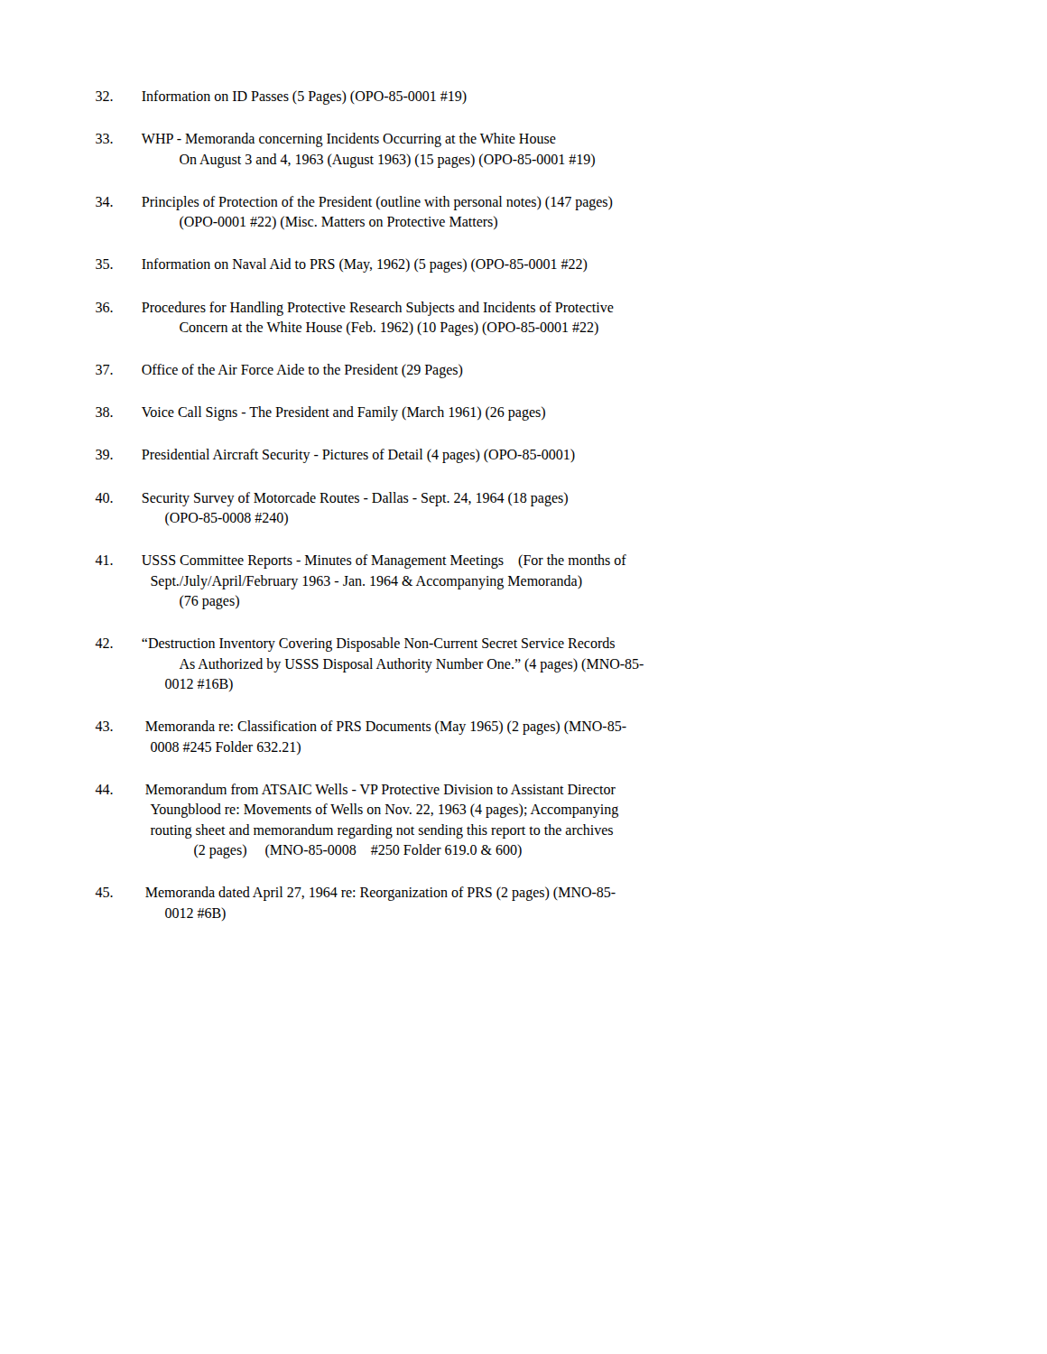32. Information on ID Passes (5 Pages) (OPO-85-0001 #19)
33. WHP - Memoranda concerning Incidents Occurring at the White House On August 3 and 4, 1963 (August 1963) (15 pages) (OPO-85-0001 #19)
34. Principles of Protection of the President (outline with personal notes) (147 pages) (OPO-0001 #22) (Misc. Matters on Protective Matters)
35. Information on Naval Aid to PRS (May, 1962) (5 pages) (OPO-85-0001 #22)
36. Procedures for Handling Protective Research Subjects and Incidents of Protective Concern at the White House (Feb. 1962) (10 Pages) (OPO-85-0001 #22)
37. Office of the Air Force Aide to the President (29 Pages)
38. Voice Call Signs - The President and Family (March 1961) (26 pages)
39. Presidential Aircraft Security - Pictures of Detail (4 pages) (OPO-85-0001)
40. Security Survey of Motorcade Routes - Dallas - Sept. 24, 1964 (18 pages) (OPO-85-0008 #240)
41. USSS Committee Reports - Minutes of Management Meetings (For the months of Sept./July/April/February 1963 - Jan. 1964 & Accompanying Memoranda) (76 pages)
42. “Destruction Inventory Covering Disposable Non-Current Secret Service Records As Authorized by USSS Disposal Authority Number One.” (4 pages) (MNO-85- 0012 #16B)
43. Memoranda re: Classification of PRS Documents (May 1965) (2 pages) (MNO-85- 0008 #245 Folder 632.21)
44. Memorandum from ATSAIC Wells - VP Protective Division to Assistant Director Youngblood re: Movements of Wells on Nov. 22, 1963 (4 pages); Accompanying routing sheet and memorandum regarding not sending this report to the archives (2 pages) (MNO-85-0008 #250 Folder 619.0 & 600)
45. Memoranda dated April 27, 1964 re: Reorganization of PRS (2 pages) (MNO-85- 0012 #6B)